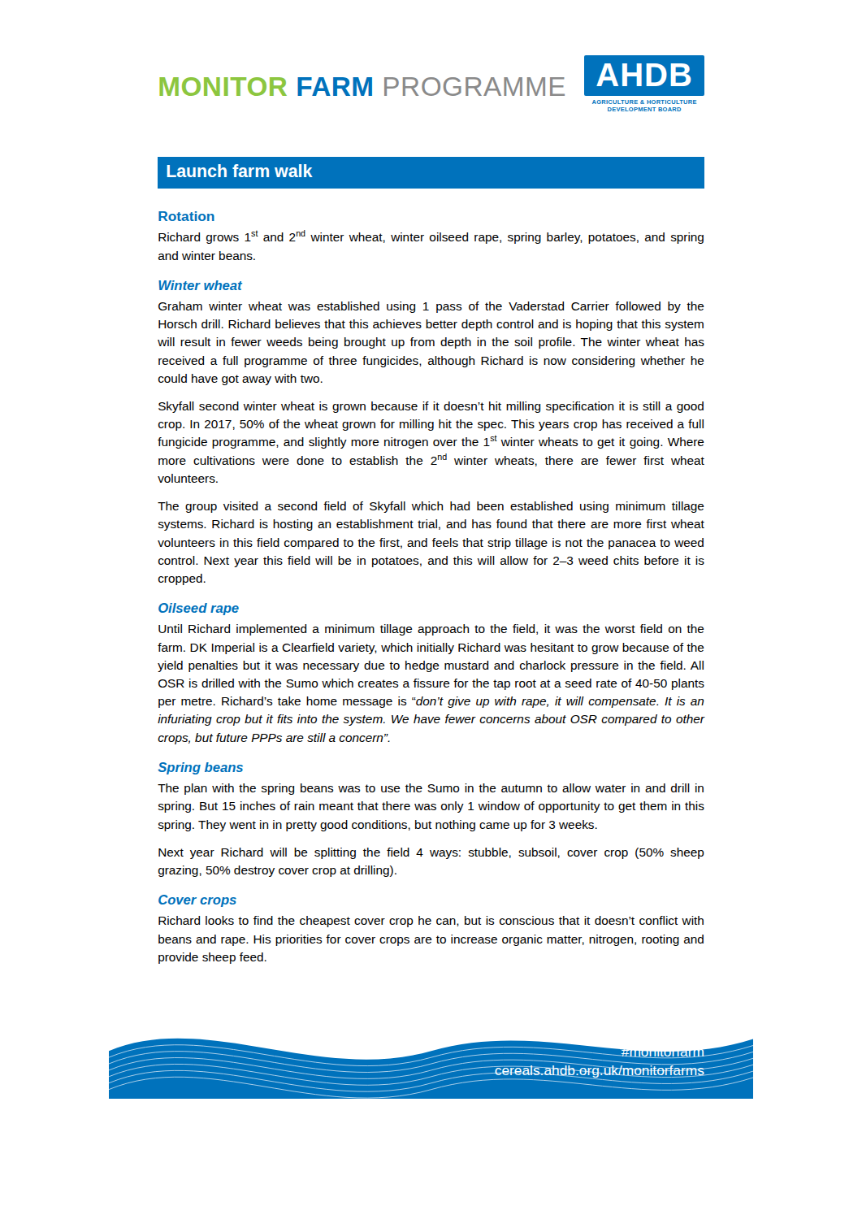MONITOR FARM PROGRAMME
AHDB
AGRICULTURE & HORTICULTURE
DEVELOPMENT BOARD
Launch farm walk
Rotation
Richard grows 1st and 2nd winter wheat, winter oilseed rape, spring barley, potatoes, and spring and winter beans.
Winter wheat
Graham winter wheat was established using 1 pass of the Vaderstad Carrier followed by the Horsch drill. Richard believes that this achieves better depth control and is hoping that this system will result in fewer weeds being brought up from depth in the soil profile. The winter wheat has received a full programme of three fungicides, although Richard is now considering whether he could have got away with two.
Skyfall second winter wheat is grown because if it doesn’t hit milling specification it is still a good crop. In 2017, 50% of the wheat grown for milling hit the spec. This years crop has received a full fungicide programme, and slightly more nitrogen over the 1st winter wheats to get it going. Where more cultivations were done to establish the 2nd winter wheats, there are fewer first wheat volunteers.
The group visited a second field of Skyfall which had been established using minimum tillage systems. Richard is hosting an establishment trial, and has found that there are more first wheat volunteers in this field compared to the first, and feels that strip tillage is not the panacea to weed control. Next year this field will be in potatoes, and this will allow for 2–3 weed chits before it is cropped.
Oilseed rape
Until Richard implemented a minimum tillage approach to the field, it was the worst field on the farm. DK Imperial is a Clearfield variety, which initially Richard was hesitant to grow because of the yield penalties but it was necessary due to hedge mustard and charlock pressure in the field. All OSR is drilled with the Sumo which creates a fissure for the tap root at a seed rate of 40-50 plants per metre. Richard’s take home message is “don’t give up with rape, it will compensate. It is an infuriating crop but it fits into the system. We have fewer concerns about OSR compared to other crops, but future PPPs are still a concern”.
Spring beans
The plan with the spring beans was to use the Sumo in the autumn to allow water in and drill in spring. But 15 inches of rain meant that there was only 1 window of opportunity to get them in this spring. They went in in pretty good conditions, but nothing came up for 3 weeks.
Next year Richard will be splitting the field 4 ways: stubble, subsoil, cover crop (50% sheep grazing, 50% destroy cover crop at drilling).
Cover crops
Richard looks to find the cheapest cover crop he can, but is conscious that it doesn’t conflict with beans and rape. His priorities for cover crops are to increase organic matter, nitrogen, rooting and provide sheep feed.
#monitorfarm
cereals.ahdb.org.uk/monitorfarms